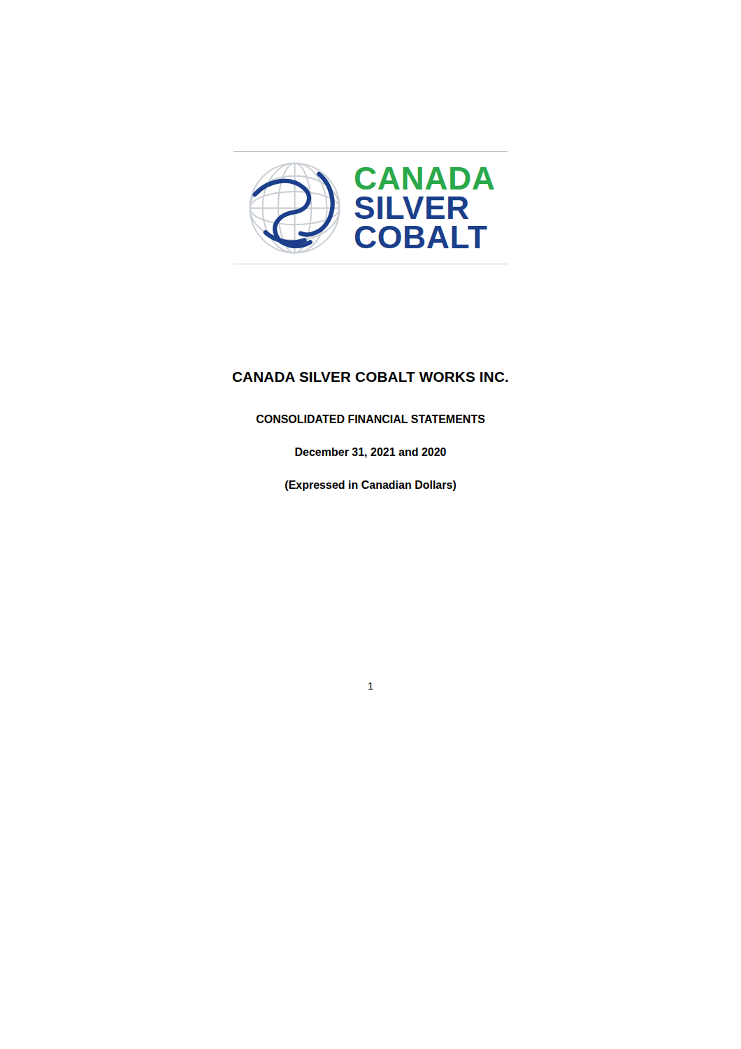CANADA SILVER COBALT
CANADA SILVER COBALT WORKS INC.
CONSOLIDATED FINANCIAL STATEMENTS
December 31, 2021 and 2020
(Expressed in Canadian Dollars)
1